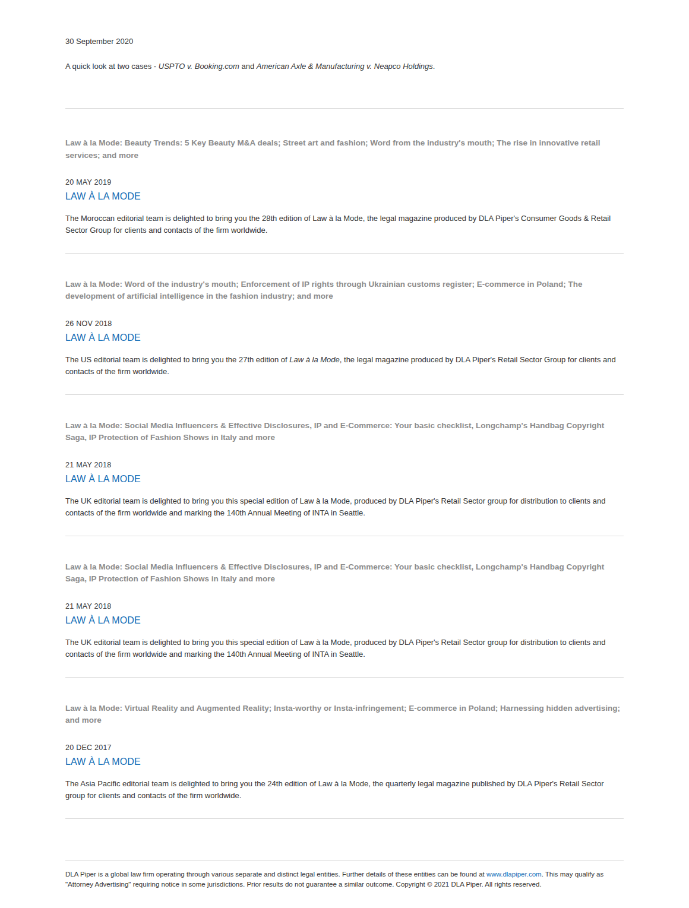30 September 2020
A quick look at two cases - USPTO v. Booking.com and American Axle & Manufacturing v. Neapco Holdings.
Law à la Mode: Beauty Trends: 5 Key Beauty M&A deals; Street art and fashion; Word from the industry's mouth; The rise in innovative retail services; and more
20 MAY 2019
LAW À LA MODE
The Moroccan editorial team is delighted to bring you the 28th edition of Law à la Mode, the legal magazine produced by DLA Piper's Consumer Goods & Retail Sector Group for clients and contacts of the firm worldwide.
Law à la Mode: Word of the industry's mouth; Enforcement of IP rights through Ukrainian customs register; E-commerce in Poland; The development of artificial intelligence in the fashion industry; and more
26 NOV 2018
LAW À LA MODE
The US editorial team is delighted to bring you the 27th edition of Law à la Mode, the legal magazine produced by DLA Piper's Retail Sector Group for clients and contacts of the firm worldwide.
Law à la Mode: Social Media Influencers & Effective Disclosures, IP and E-Commerce: Your basic checklist, Longchamp's Handbag Copyright Saga, IP Protection of Fashion Shows in Italy and more
21 MAY 2018
LAW À LA MODE
The UK editorial team is delighted to bring you this special edition of Law à la Mode, produced by DLA Piper's Retail Sector group for distribution to clients and contacts of the firm worldwide and marking the 140th Annual Meeting of INTA in Seattle.
Law à la Mode: Social Media Influencers & Effective Disclosures, IP and E-Commerce: Your basic checklist, Longchamp's Handbag Copyright Saga, IP Protection of Fashion Shows in Italy and more
21 MAY 2018
LAW À LA MODE
The UK editorial team is delighted to bring you this special edition of Law à la Mode, produced by DLA Piper's Retail Sector group for distribution to clients and contacts of the firm worldwide and marking the 140th Annual Meeting of INTA in Seattle.
Law à la Mode: Virtual Reality and Augmented Reality; Insta-worthy or Insta-infringement; E-commerce in Poland; Harnessing hidden advertising; and more
20 DEC 2017
LAW À LA MODE
The Asia Pacific editorial team is delighted to bring you the 24th edition of Law à la Mode, the quarterly legal magazine published by DLA Piper's Retail Sector group for clients and contacts of the firm worldwide.
DLA Piper is a global law firm operating through various separate and distinct legal entities. Further details of these entities can be found at www.dlapiper.com. This may qualify as "Attorney Advertising" requiring notice in some jurisdictions. Prior results do not guarantee a similar outcome. Copyright © 2021 DLA Piper. All rights reserved.